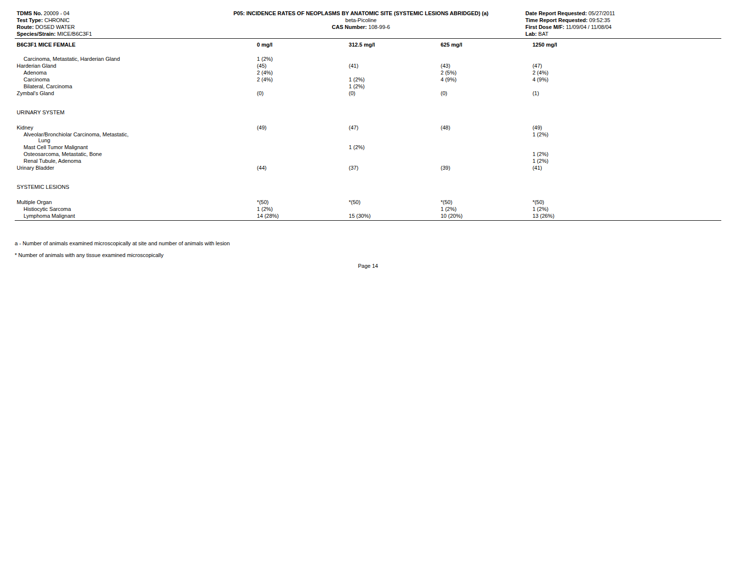| TDMS No. 20009 - 04 | P05: INCIDENCE RATES OF NEOPLASMS BY ANATOMIC SITE (SYSTEMIC LESIONS ABRIDGED) (a) | Date Report Requested: 05/27/2011 |
| Test Type: CHRONIC | beta-Picoline | Time Report Requested: 09:52:35 |
| Route: DOSED WATER | CAS Number: 108-99-6 | First Dose M/F: 11/09/04 / 11/08/04 |
| Species/Strain: MICE/B6C3F1 | | Lab: BAT |
| B6C3F1 MICE FEMALE | 0 mg/l | 312.5 mg/l | 625 mg/l | 1250 mg/l | |
| Carcinoma, Metastatic, Harderian Gland | 1 (2%) | | | | |
| Harderian Gland | (45) | (41) | (43) | (47) | |
| Adenoma | 2 (4%) | | 2 (5%) | 2 (4%) | |
| Carcinoma | 2 (4%) | 1 (2%) | 4 (9%) | 4 (9%) | |
| Bilateral, Carcinoma | | 1 (2%) | | | |
| Zymbal's Gland | (0) | (0) | (0) | (1) | |
| URINARY SYSTEM | |
| Kidney | (49) | (47) | (48) | (49) | |
| Alveolar/Bronchiolar Carcinoma, Metastatic, Lung | | | | 1 (2%) | |
| Mast Cell Tumor Malignant | | 1 (2%) | | | |
| Osteosarcoma, Metastatic, Bone | | | | 1 (2%) | |
| Renal Tubule, Adenoma | | | | 1 (2%) | |
| Urinary Bladder | (44) | (37) | (39) | (41) | |
| SYSTEMIC LESIONS | |
| Multiple Organ | *(50) | *(50) | *(50) | *(50) | |
| Histiocytic Sarcoma | 1 (2%) | | 1 (2%) | 1 (2%) | |
| Lymphoma Malignant | 14 (28%) | 15 (30%) | 10 (20%) | 13 (26%) | |
a - Number of animals examined microscopically at site and number of animals with lesion
* Number of animals with any tissue examined microscopically
Page 14